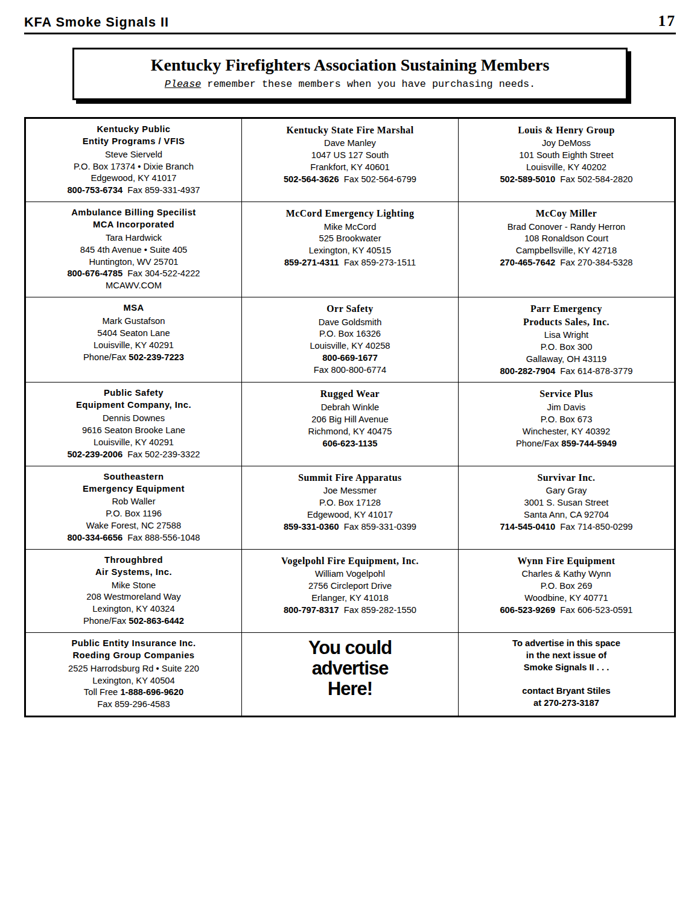KFA Smoke Signals II
17
Kentucky Firefighters Association Sustaining Members
Please remember these members when you have purchasing needs.
| Kentucky Public Entity Programs / VFIS Steve Sierveld P.O. Box 17374 • Dixie Branch Edgewood, KY 41017 800-753-6734 Fax 859-331-4937 | Kentucky State Fire Marshal Dave Manley 1047 US 127 South Frankfort, KY 40601 502-564-3626 Fax 502-564-6799 | Louis & Henry Group Joy DeMoss 101 South Eighth Street Louisville, KY 40202 502-589-5010 Fax 502-584-2820 |
| Ambulance Billing Specilist MCA Incorporated Tara Hardwick 845 4th Avenue • Suite 405 Huntington, WV 25701 800-676-4785 Fax 304-522-4222 MCAWV.COM | McCord Emergency Lighting Mike McCord 525 Brookwater Lexington, KY 40515 859-271-4311 Fax 859-273-1511 | McCoy Miller Brad Conover - Randy Herron 108 Ronaldson Court Campbellsville, KY 42718 270-465-7642 Fax 270-384-5328 |
| MSA Mark Gustafson 5404 Seaton Lane Louisville, KY 40291 Phone/Fax 502-239-7223 | Orr Safety Dave Goldsmith P.O. Box 16326 Louisville, KY 40258 800-669-1677 Fax 800-800-6774 | Parr Emergency Products Sales, Inc. Lisa Wright P.O. Box 300 Gallaway, OH 43119 800-282-7904 Fax 614-878-3779 |
| Public Safety Equipment Company, Inc. Dennis Downes 9616 Seaton Brooke Lane Louisville, KY 40291 502-239-2006 Fax 502-239-3322 | Rugged Wear Debrah Winkle 206 Big Hill Avenue Richmond, KY 40475 606-623-1135 | Service Plus Jim Davis P.O. Box 673 Winchester, KY 40392 Phone/Fax 859-744-5949 |
| Southeastern Emergency Equipment Rob Waller P.O. Box 1196 Wake Forest, NC 27588 800-334-6656 Fax 888-556-1048 | Summit Fire Apparatus Joe Messmer P.O. Box 17128 Edgewood, KY 41017 859-331-0360 Fax 859-331-0399 | Survivar Inc. Gary Gray 3001 S. Susan Street Santa Ann, CA 92704 714-545-0410 Fax 714-850-0299 |
| Throughbred Air Systems, Inc. Mike Stone 208 Westmoreland Way Lexington, KY 40324 Phone/Fax 502-863-6442 | Vogelpohl Fire Equipment, Inc. William Vogelpohl 2756 Circleport Drive Erlanger, KY 41018 800-797-8317 Fax 859-282-1550 | Wynn Fire Equipment Charles & Kathy Wynn P.O. Box 269 Woodbine, KY 40771 606-523-9269 Fax 606-523-0591 |
| Public Entity Insurance Inc. Roeding Group Companies 2525 Harrodsburg Rd • Suite 220 Lexington, KY 40504 Toll Free 1-888-696-9620 Fax 859-296-4583 | You could advertise Here! | To advertise in this space in the next issue of Smoke Signals II . . . contact Bryant Stiles at 270-273-3187 |